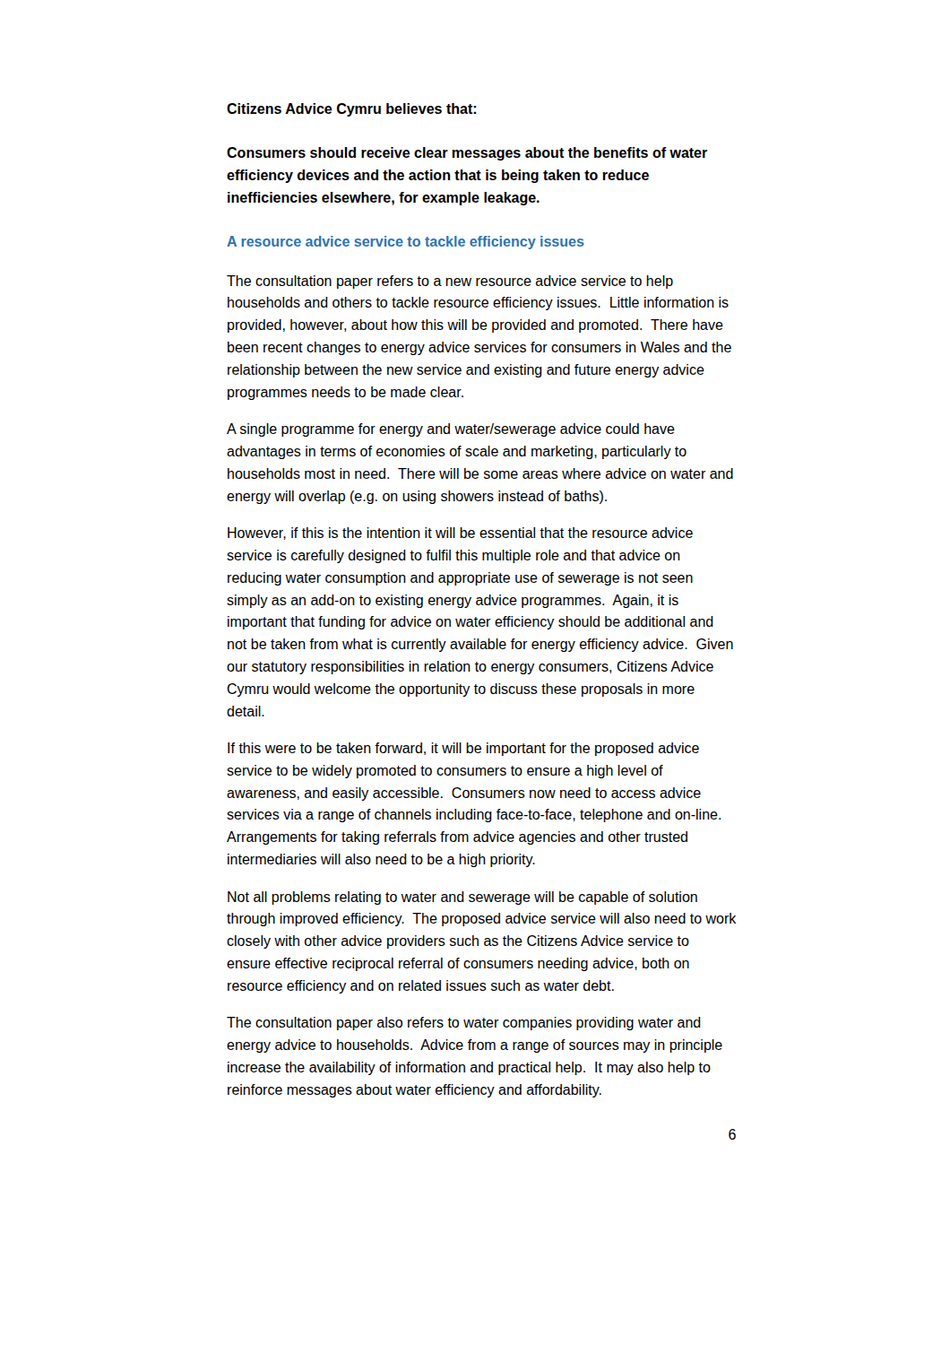Citizens Advice Cymru believes that:
Consumers should receive clear messages about the benefits of water efficiency devices and the action that is being taken to reduce inefficiencies elsewhere, for example leakage.
A resource advice service to tackle efficiency issues
The consultation paper refers to a new resource advice service to help households and others to tackle resource efficiency issues. Little information is provided, however, about how this will be provided and promoted. There have been recent changes to energy advice services for consumers in Wales and the relationship between the new service and existing and future energy advice programmes needs to be made clear.
A single programme for energy and water/sewerage advice could have advantages in terms of economies of scale and marketing, particularly to households most in need. There will be some areas where advice on water and energy will overlap (e.g. on using showers instead of baths).
However, if this is the intention it will be essential that the resource advice service is carefully designed to fulfil this multiple role and that advice on reducing water consumption and appropriate use of sewerage is not seen simply as an add-on to existing energy advice programmes. Again, it is important that funding for advice on water efficiency should be additional and not be taken from what is currently available for energy efficiency advice. Given our statutory responsibilities in relation to energy consumers, Citizens Advice Cymru would welcome the opportunity to discuss these proposals in more detail.
If this were to be taken forward, it will be important for the proposed advice service to be widely promoted to consumers to ensure a high level of awareness, and easily accessible. Consumers now need to access advice services via a range of channels including face-to-face, telephone and on-line. Arrangements for taking referrals from advice agencies and other trusted intermediaries will also need to be a high priority.
Not all problems relating to water and sewerage will be capable of solution through improved efficiency. The proposed advice service will also need to work closely with other advice providers such as the Citizens Advice service to ensure effective reciprocal referral of consumers needing advice, both on resource efficiency and on related issues such as water debt.
The consultation paper also refers to water companies providing water and energy advice to households. Advice from a range of sources may in principle increase the availability of information and practical help. It may also help to reinforce messages about water efficiency and affordability.
6